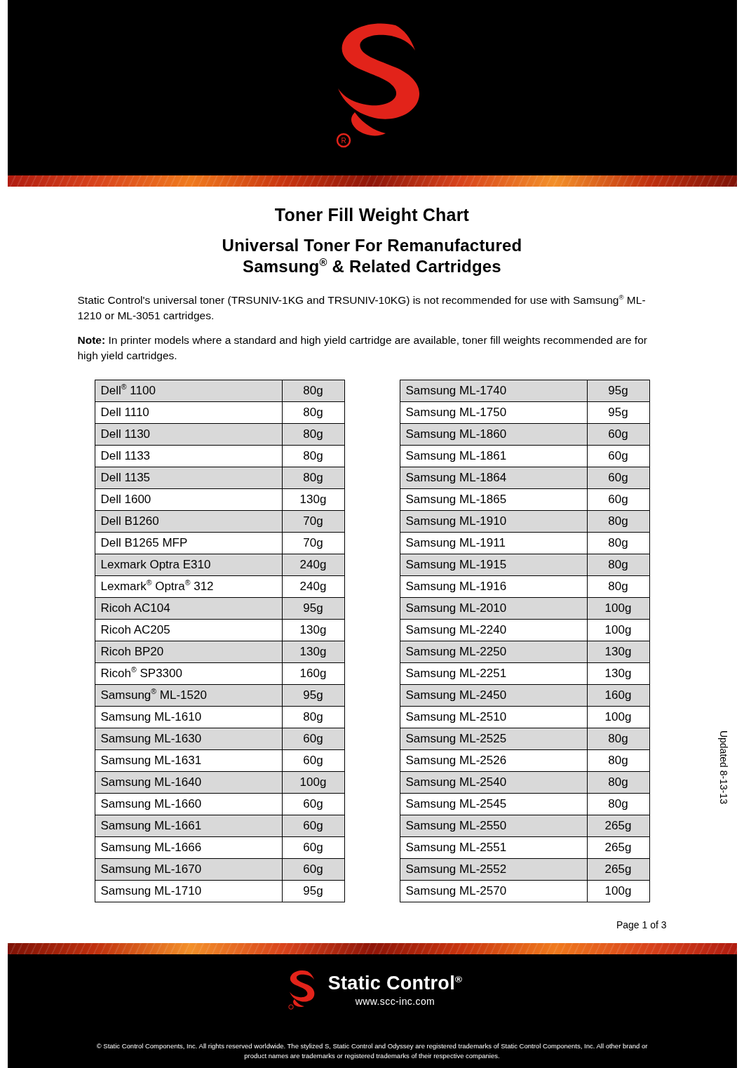R
Toner Fill Weight Chart
Universal Toner For Remanufactured
Samsung® & Related Cartridges
Static Control's universal toner (TRSUNIV-1KG and TRSUNIV-10KG) is not recommended for use with Samsung® ML-1210 or ML-3051 cartridges.
Note: In printer models where a standard and high yield cartridge are available, toner fill weights recommended are for high yield cartridges.
| Dell ® 1100 | 80g |
| Dell 1110 | 80g |
| Dell 1130 | 80g |
| Dell 1133 | 80g |
| Dell 1135 | 80g |
| Dell 1600 | 130g |
| Dell B1260 | 70g |
| Dell B1265 MFP | 70g |
| Lexmark Optra E310 | 240g |
| Lexmark ® Optra ® 312 | 240g |
| Ricoh AC104 | 95g |
| Ricoh AC205 | 130g |
| Ricoh BP20 | 130g |
| Ricoh ® SP3300 | 160g |
| Samsung ® ML-1520 | 95g |
| Samsung ML-1610 | 80g |
| Samsung ML-1630 | 60g |
| Samsung ML-1631 | 60g |
| Samsung ML-1640 | 100g |
| Samsung ML-1660 | 60g |
| Samsung ML-1661 | 60g |
| Samsung ML-1666 | 60g |
| Samsung ML-1670 | 60g |
| Samsung ML-1710 | 95g |
| Samsung ML-1740 | 95g |
| Samsung ML-1750 | 95g |
| Samsung ML-1860 | 60g |
| Samsung ML-1861 | 60g |
| Samsung ML-1864 | 60g |
| Samsung ML-1865 | 60g |
| Samsung ML-1910 | 80g |
| Samsung ML-1911 | 80g |
| Samsung ML-1915 | 80g |
| Samsung ML-1916 | 80g |
| Samsung ML-2010 | 100g |
| Samsung ML-2240 | 100g |
| Samsung ML-2250 | 130g |
| Samsung ML-2251 | 130g |
| Samsung ML-2450 | 160g |
| Samsung ML-2510 | 100g |
| Samsung ML-2525 | 80g |
| Samsung ML-2526 | 80g |
| Samsung ML-2540 | 80g |
| Samsung ML-2545 | 80g |
| Samsung ML-2550 | 265g |
| Samsung ML-2551 | 265g |
| Samsung ML-2552 | 265g |
| Samsung ML-2570 | 100g |
Updated 8-13-13
Page 1 of 3
Static Control®
www.scc-inc.com
© Static Control Components, Inc. All rights reserved worldwide. The stylized S, Static Control and Odyssey are registered trademarks of Static Control Components, Inc. All other brand or product names are trademarks or registered trademarks of their respective companies.